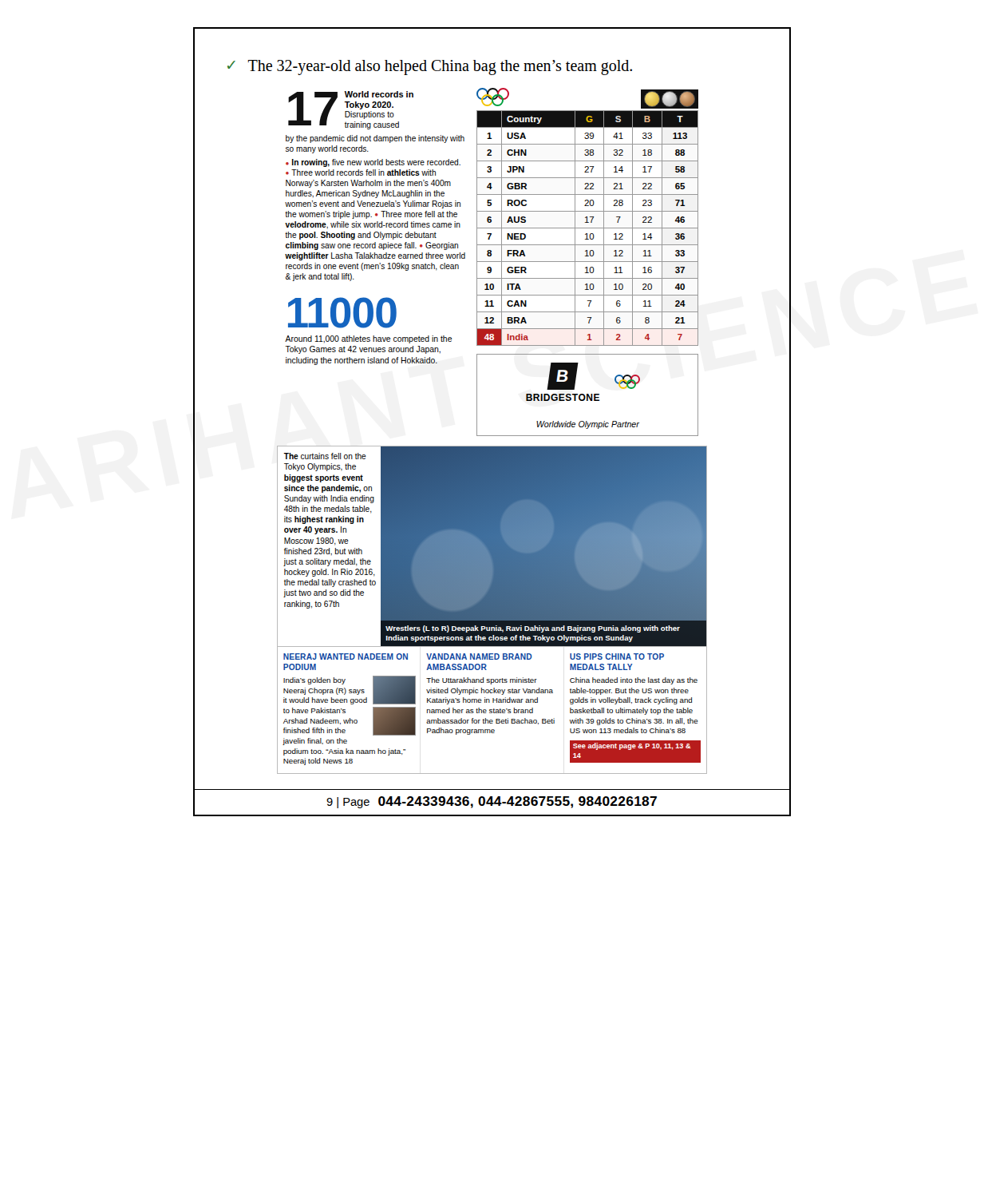ARIHANT SCIENCE
The 32-year-old also helped China bag the men’s team gold.
17
World records in
Tokyo 2020.
Disruptions to
training caused
by the pandemic did not dampen the intensity with so many world records.
In rowing, five new world bests were recorded. Three world records fell in athletics with Norway’s Karsten Warholm in the men’s 400m hurdles, American Sydney McLaughlin in the women’s event and Venezuela’s Yulimar Rojas in the women’s triple jump. Three more fell at the velodrome, while six world-record times came in the pool. Shooting and Olympic debutant climbing saw one record apiece fall. Georgian weightlifter Lasha Talakhadze earned three world records in one event (men’s 109kg snatch, clean & jerk and total lift).
11000
Around 11,000 athletes have competed in the Tokyo Games at 42 venues around Japan, including the northern island of Hokkaido.
| | Country | G | S | B | T |
| --- | --- | --- | --- | --- | --- |
| 1 | USA | 39 | 41 | 33 | 113 |
| 2 | CHN | 38 | 32 | 18 | 88 |
| 3 | JPN | 27 | 14 | 17 | 58 |
| 4 | GBR | 22 | 21 | 22 | 65 |
| 5 | ROC | 20 | 28 | 23 | 71 |
| 6 | AUS | 17 | 7 | 22 | 46 |
| 7 | NED | 10 | 12 | 14 | 36 |
| 8 | FRA | 10 | 12 | 11 | 33 |
| 9 | GER | 10 | 11 | 16 | 37 |
| 10 | ITA | 10 | 10 | 20 | 40 |
| 11 | CAN | 7 | 6 | 11 | 24 |
| 12 | BRA | 7 | 6 | 8 | 21 |
| 48 | India | 1 | 2 | 4 | 7 |
B
BRIDGESTONE
Worldwide Olympic Partner
The curtains fell on the Tokyo Olympics, the biggest sports event since the pandemic, on Sunday with India ending 48th in the medals table, its highest ranking in over 40 years. In Moscow 1980, we finished 23rd, but with just a solitary medal, the hockey gold. In Rio 2016, the medal tally crashed to just two and so did the ranking, to 67th
Wrestlers (L to R) Deepak Punia, Ravi Dahiya and Bajrang Punia along with other Indian sportspersons at the close of the Tokyo Olympics on Sunday
Neeraj wanted Nadeem on podium
India’s golden boy Neeraj Chopra (R) says it would have been good to have Pakistan’s Arshad Nadeem, who finished fifth in the javelin final, on the podium too. “Asia ka naam ho jata,” Neeraj told News 18
Vandana named brand ambassador
The Uttarakhand sports minister visited Olympic hockey star Vandana Katariya’s home in Haridwar and named her as the state’s brand ambassador for the Beti Bachao, Beti Padhao programme
US pips China to top medals tally
China headed into the last day as the table-topper. But the US won three golds in volleyball, track cycling and basketball to ultimately top the table with 39 golds to China’s 38. In all, the US won 113 medals to China’s 88
See adjacent page & P 10, 11, 13 & 14
9 | Page 044-24339436, 044-42867555, 9840226187